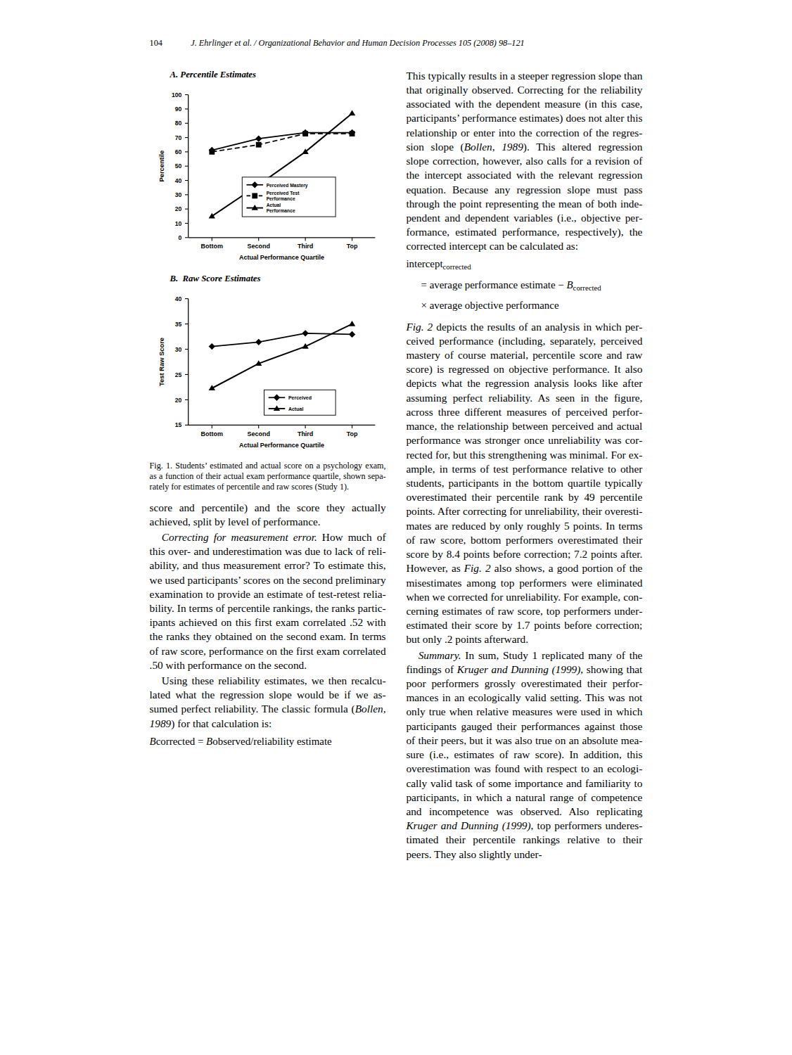104 J. Ehrlinger et al. / Organizational Behavior and Human Decision Processes 105 (2008) 98–121
A. Percentile Estimates
100 90 80 70 60 50 40 30 20 10 0 Percentile Bottom Second Third Top Actual Performance Quartile Perceived Mastery Perceived Test Performance Actual Performance
B. Raw Score Estimates
40 35 30 25 20 15 Test Raw Score Bottom Second Third Top Actual Performance Quartile Perceived Actual
Fig. 1. Students’ estimated and actual score on a psychology exam, as a function of their actual exam performance quartile, shown separately for estimates of percentile and raw scores (Study 1).
score and percentile) and the score they actually achieved, split by level of performance.
Correcting for measurement error. How much of this over- and underestimation was due to lack of reliability, and thus measurement error? To estimate this, we used participants’ scores on the second preliminary examination to provide an estimate of test-retest reliability. In terms of percentile rankings, the ranks participants achieved on this first exam correlated .52 with the ranks they obtained on the second exam. In terms of raw score, performance on the first exam correlated .50 with performance on the second.
Using these reliability estimates, we then recalculated what the regression slope would be if we assumed perfect reliability. The classic formula (Bollen, 1989) for that calculation is:
Bcorrected = Bobserved/reliability estimate
This typically results in a steeper regression slope than that originally observed. Correcting for the reliability associated with the dependent measure (in this case, participants’ performance estimates) does not alter this relationship or enter into the correction of the regression slope (Bollen, 1989). This altered regression slope correction, however, also calls for a revision of the intercept associated with the relevant regression equation. Because any regression slope must pass through the point representing the mean of both independent and dependent variables (i.e., objective performance, estimated performance, respectively), the corrected intercept can be calculated as:
interceptcorrected
= average performance estimate − Bcorrected
× average objective performance
Fig. 2 depicts the results of an analysis in which perceived performance (including, separately, perceived mastery of course material, percentile score and raw score) is regressed on objective performance. It also depicts what the regression analysis looks like after assuming perfect reliability. As seen in the figure, across three different measures of perceived performance, the relationship between perceived and actual performance was stronger once unreliability was corrected for, but this strengthening was minimal. For example, in terms of test performance relative to other students, participants in the bottom quartile typically overestimated their percentile rank by 49 percentile points. After correcting for unreliability, their overestimates are reduced by only roughly 5 points. In terms of raw score, bottom performers overestimated their score by 8.4 points before correction; 7.2 points after. However, as Fig. 2 also shows, a good portion of the misestimates among top performers were eliminated when we corrected for unreliability. For example, concerning estimates of raw score, top performers underestimated their score by 1.7 points before correction; but only .2 points afterward.
Summary. In sum, Study 1 replicated many of the findings of Kruger and Dunning (1999), showing that poor performers grossly overestimated their performances in an ecologically valid setting. This was not only true when relative measures were used in which participants gauged their performances against those of their peers, but it was also true on an absolute measure (i.e., estimates of raw score). In addition, this overestimation was found with respect to an ecologically valid task of some importance and familiarity to participants, in which a natural range of competence and incompetence was observed. Also replicating Kruger and Dunning (1999), top performers underestimated their percentile rankings relative to their peers. They also slightly under-